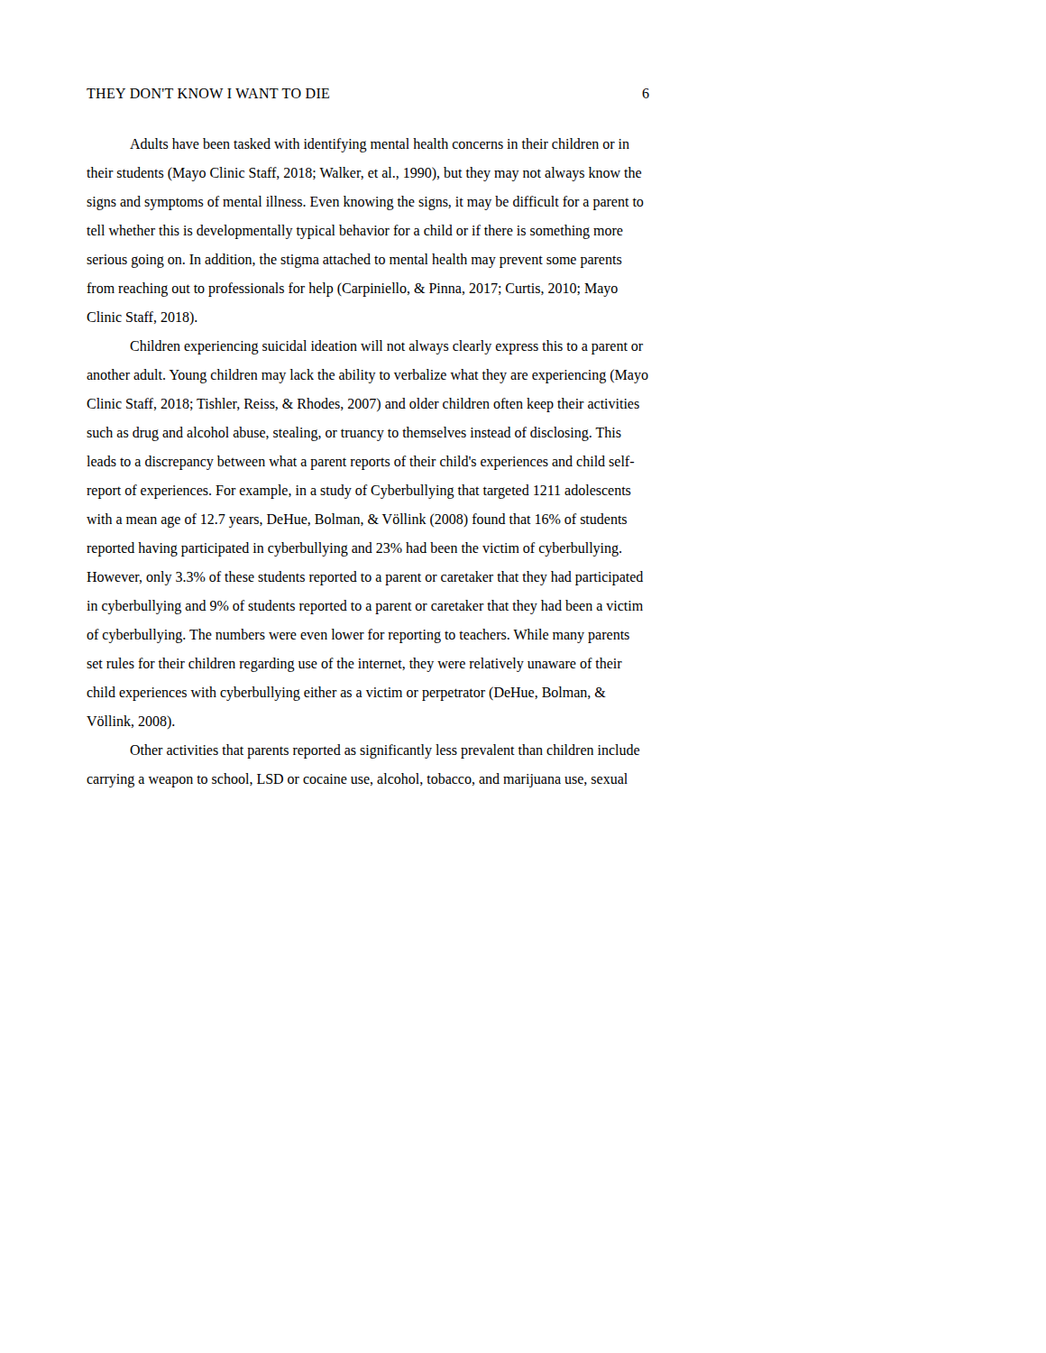They Don't Know I Want to Die 6
Adults have been tasked with identifying mental health concerns in their children or in their students (Mayo Clinic Staff, 2018; Walker, et al., 1990), but they may not always know the signs and symptoms of mental illness. Even knowing the signs, it may be difficult for a parent to tell whether this is developmentally typical behavior for a child or if there is something more serious going on. In addition, the stigma attached to mental health may prevent some parents from reaching out to professionals for help (Carpiniello, & Pinna, 2017; Curtis, 2010; Mayo Clinic Staff, 2018).
Children experiencing suicidal ideation will not always clearly express this to a parent or another adult. Young children may lack the ability to verbalize what they are experiencing (Mayo Clinic Staff, 2018; Tishler, Reiss, & Rhodes, 2007) and older children often keep their activities such as drug and alcohol abuse, stealing, or truancy to themselves instead of disclosing. This leads to a discrepancy between what a parent reports of their child's experiences and child self-report of experiences. For example, in a study of Cyberbullying that targeted 1211 adolescents with a mean age of 12.7 years, DeHue, Bolman, & Völlink (2008) found that 16% of students reported having participated in cyberbullying and 23% had been the victim of cyberbullying. However, only 3.3% of these students reported to a parent or caretaker that they had participated in cyberbullying and 9% of students reported to a parent or caretaker that they had been a victim of cyberbullying. The numbers were even lower for reporting to teachers. While many parents set rules for their children regarding use of the internet, they were relatively unaware of their child experiences with cyberbullying either as a victim or perpetrator (DeHue, Bolman, & Völlink, 2008).
Other activities that parents reported as significantly less prevalent than children include carrying a weapon to school, LSD or cocaine use, alcohol, tobacco, and marijuana use, sexual